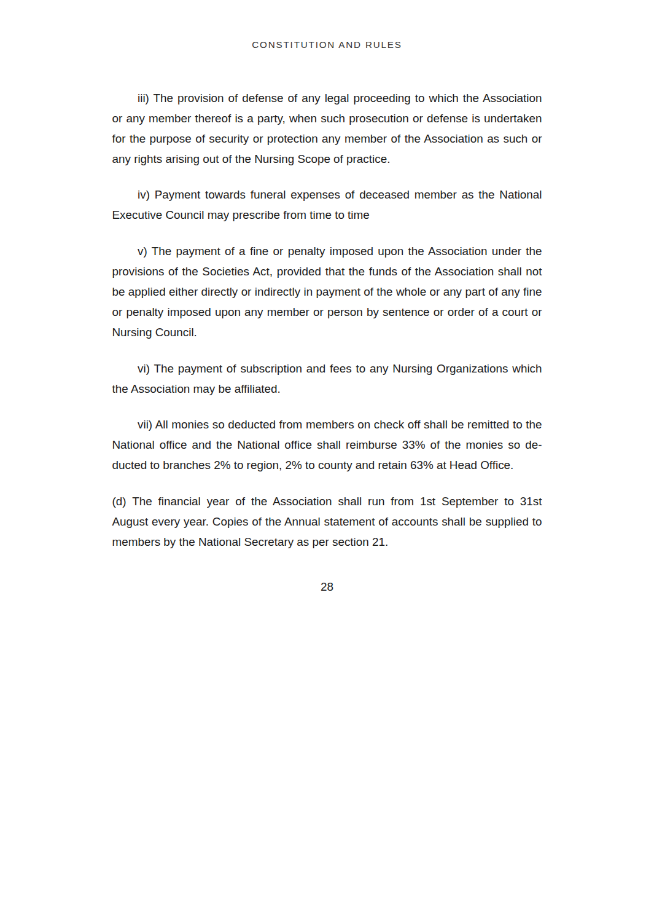CONSTITUTION AND RULES
iii) The provision of defense of any legal proceeding to which the Association or any member thereof is a party, when such prosecution or defense is undertaken for the purpose of security or protection any member of the Association as such or any rights arising out of the Nursing Scope of practice.
iv) Payment towards funeral expenses of deceased member as the National Executive Council may prescribe from time to time
v) The payment of a fine or penalty imposed upon the Association under the provisions of the Societies Act, provided that the funds of the Association shall not be applied either directly or indirectly in payment of the whole or any part of any fine or penalty imposed upon any member or person by sentence or order of a court or Nursing Council.
vi) The payment of subscription and fees to any Nursing Organizations which the Association may be affiliated.
vii) All monies so deducted from members on check off shall be remitted to the National office and the National office shall reimburse 33% of the monies so deducted to branches 2% to region, 2% to county and retain 63% at Head Office.
(d) The financial year of the Association shall run from 1st September to 31st August every year. Copies of the Annual statement of accounts shall be supplied to members by the National Secretary as per section 21.
28